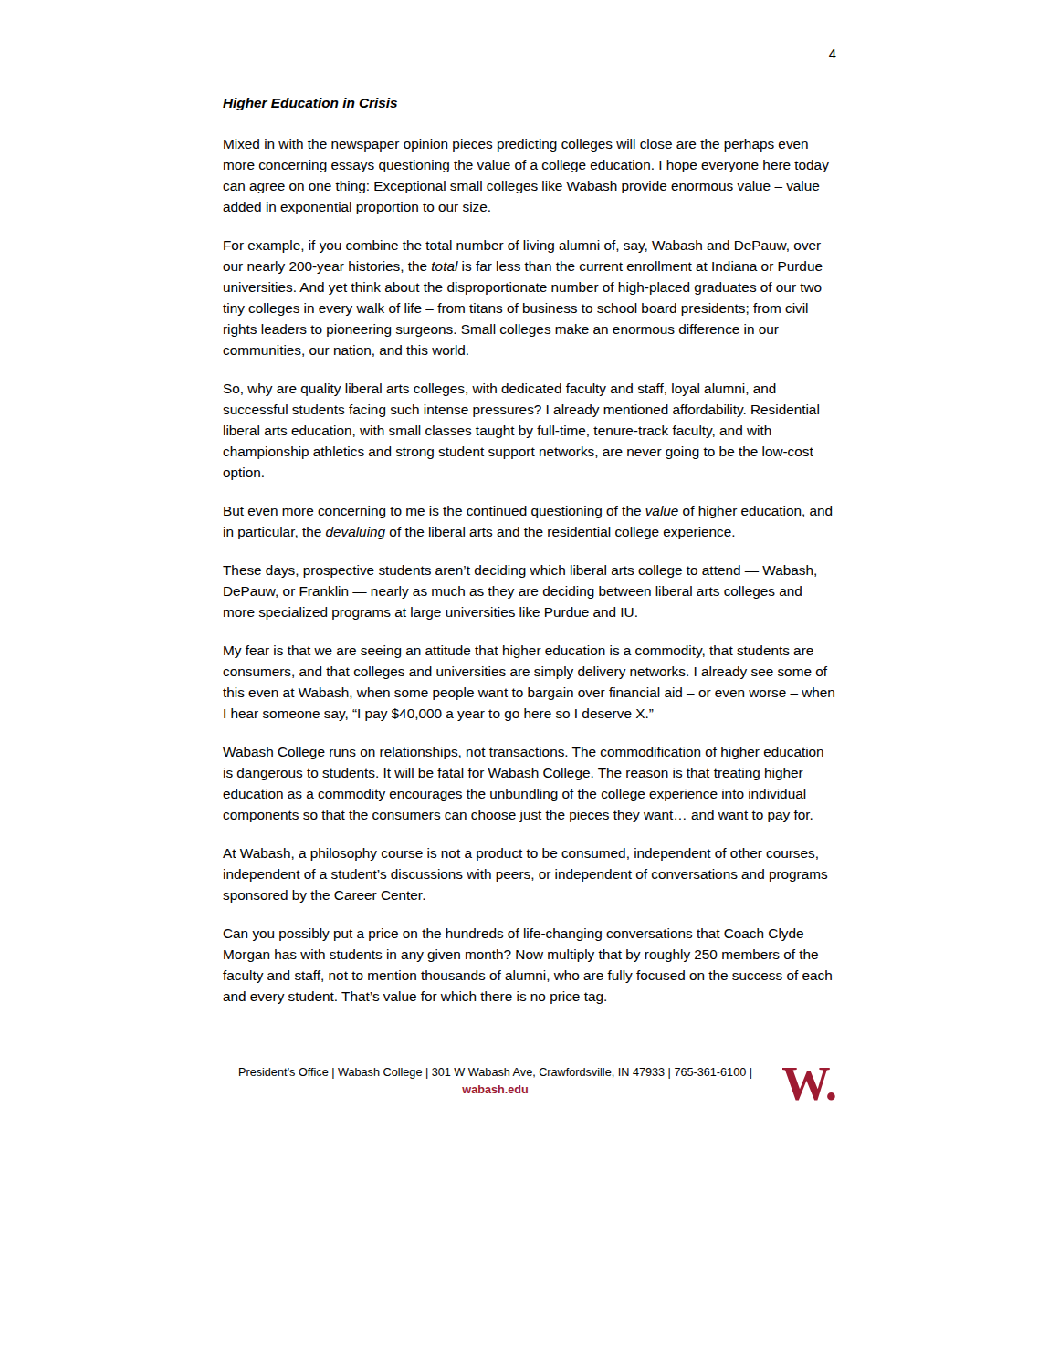4
Higher Education in Crisis
Mixed in with the newspaper opinion pieces predicting colleges will close are the perhaps even more concerning essays questioning the value of a college education. I hope everyone here today can agree on one thing: Exceptional small colleges like Wabash provide enormous value – value added in exponential proportion to our size.
For example, if you combine the total number of living alumni of, say, Wabash and DePauw, over our nearly 200-year histories, the total is far less than the current enrollment at Indiana or Purdue universities. And yet think about the disproportionate number of high-placed graduates of our two tiny colleges in every walk of life – from titans of business to school board presidents; from civil rights leaders to pioneering surgeons. Small colleges make an enormous difference in our communities, our nation, and this world.
So, why are quality liberal arts colleges, with dedicated faculty and staff, loyal alumni, and successful students facing such intense pressures? I already mentioned affordability. Residential liberal arts education, with small classes taught by full-time, tenure-track faculty, and with championship athletics and strong student support networks, are never going to be the low-cost option.
But even more concerning to me is the continued questioning of the value of higher education, and in particular, the devaluing of the liberal arts and the residential college experience.
These days, prospective students aren’t deciding which liberal arts college to attend — Wabash, DePauw, or Franklin — nearly as much as they are deciding between liberal arts colleges and more specialized programs at large universities like Purdue and IU.
My fear is that we are seeing an attitude that higher education is a commodity, that students are consumers, and that colleges and universities are simply delivery networks. I already see some of this even at Wabash, when some people want to bargain over financial aid – or even worse – when I hear someone say, “I pay $40,000 a year to go here so I deserve X.”
Wabash College runs on relationships, not transactions. The commodification of higher education is dangerous to students. It will be fatal for Wabash College. The reason is that treating higher education as a commodity encourages the unbundling of the college experience into individual components so that the consumers can choose just the pieces they want… and want to pay for.
At Wabash, a philosophy course is not a product to be consumed, independent of other courses, independent of a student’s discussions with peers, or independent of conversations and programs sponsored by the Career Center.
Can you possibly put a price on the hundreds of life-changing conversations that Coach Clyde Morgan has with students in any given month? Now multiply that by roughly 250 members of the faculty and staff, not to mention thousands of alumni, who are fully focused on the success of each and every student. That’s value for which there is no price tag.
President’s Office | Wabash College | 301 W Wabash Ave, Crawfordsville, IN 47933 | 765-361-6100 | wabash.edu
W.